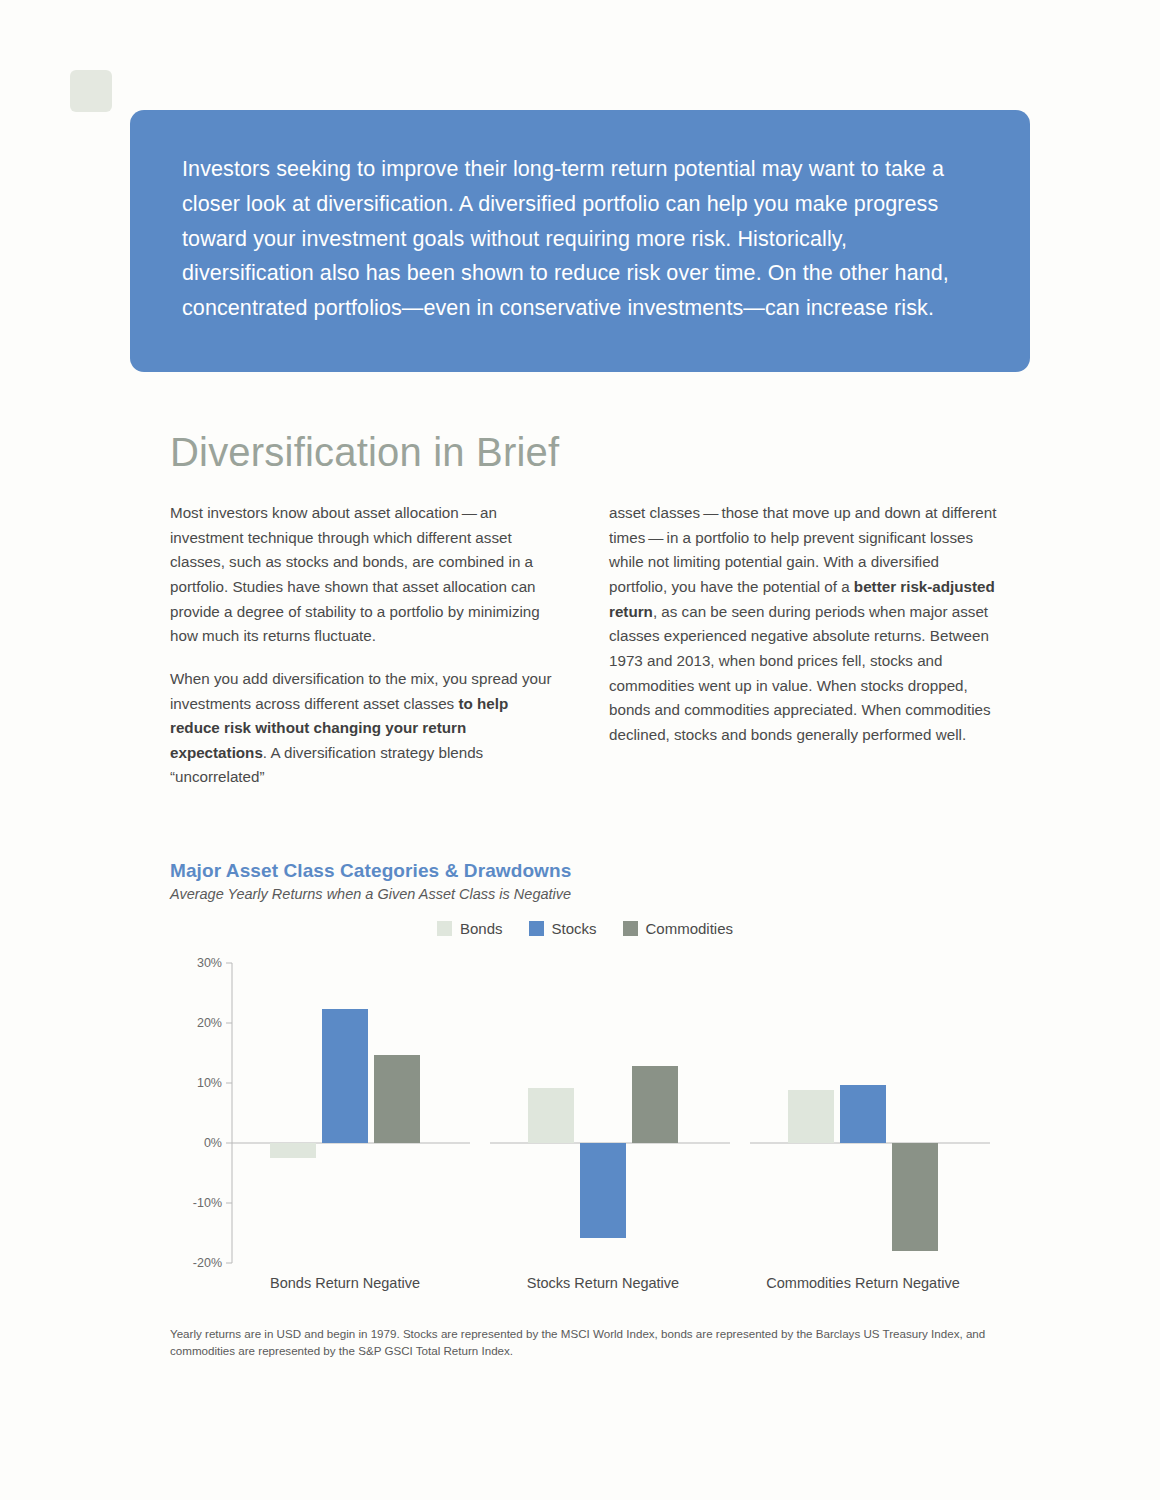Investors seeking to improve their long-term return potential may want to take a closer look at diversification. A diversified portfolio can help you make progress toward your investment goals without requiring more risk. Historically, diversification also has been shown to reduce risk over time. On the other hand, concentrated portfolios—even in conservative investments—can increase risk.
Diversification in Brief
Most investors know about asset allocation — an investment technique through which different asset classes, such as stocks and bonds, are combined in a portfolio. Studies have shown that asset allocation can provide a degree of stability to a portfolio by minimizing how much its returns fluctuate.
When you add diversification to the mix, you spread your investments across different asset classes to help reduce risk without changing your return expectations. A diversification strategy blends “uncorrelated”
asset classes — those that move up and down at different times — in a portfolio to help prevent significant losses while not limiting potential gain. With a diversified portfolio, you have the potential of a better risk-adjusted return, as can be seen during periods when major asset classes experienced negative absolute returns. Between 1973 and 2013, when bond prices fell, stocks and commodities went up in value. When stocks dropped, bonds and commodities appreciated. When commodities declined, stocks and bonds generally performed well.
Major Asset Class Categories & Drawdowns
Average Yearly Returns when a Given Asset Class is Negative
Bonds
Stocks
Commodities
30% 20% 10% 0% -10% -20% Bonds Return Negative Stocks Return Negative Commodities Return Negative
Yearly returns are in USD and begin in 1979. Stocks are represented by the MSCI World Index, bonds are represented by the Barclays US Treasury Index, and commodities are represented by the S&P GSCI Total Return Index.